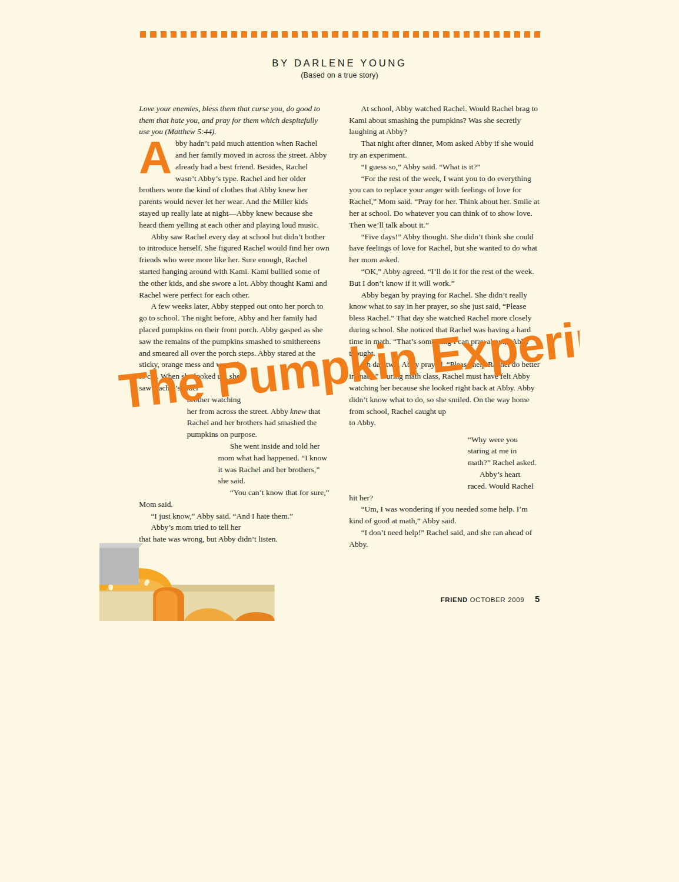By Darlene Young
(Based on a true story)
The Pumpkin Experiment
Love your enemies, bless them that curse you, do good to them that hate you, and pray for them which despitefully use you (Matthew 5:44).
Abby hadn’t paid much attention when Rachel and her family moved in across the street. Abby already had a best friend. Besides, Rachel wasn’t Abby’s type. Rachel and her older brothers wore the kind of clothes that Abby knew her parents would never let her wear. And the Miller kids stayed up really late at night—Abby knew because she heard them yelling at each other and playing loud music.
Abby saw Rachel every day at school but didn’t bother to introduce herself. She figured Rachel would find her own friends who were more like her. Sure enough, Rachel started hanging around with Kami. Kami bullied some of the other kids, and she swore a lot. Abby thought Kami and Rachel were perfect for each other.
A few weeks later, Abby stepped out onto her porch to go to school. The night before, Abby and her family had placed pumpkins on their front porch. Abby gasped as she saw the remains of the pumpkins smashed to smithereens and smeared all over the porch steps. Abby stared at the sticky, orange mess and wanted to cry. When she looked up, she saw Rachel’s older
brother watching her from across the street. Abby knew that Rachel and her brothers had smashed the pumpkins on purpose.
She went inside and told her mom what had happened. “I know it was Rachel and her brothers,” she said.
“You can’t know that for sure,” Mom said.
“I just know,” Abby said. “And I hate them.”
Abby’s mom tried to tell her
that hate was wrong, but Abby didn’t listen.
At school, Abby watched Rachel. Would Rachel brag to Kami about smashing the pumpkins? Was she secretly laughing at Abby?
That night after dinner, Mom asked Abby if she would try an experiment.
“I guess so,” Abby said. “What is it?”
“For the rest of the week, I want you to do everything you can to replace your anger with feelings of love for Rachel,” Mom said. “Pray for her. Think about her. Smile at her at school. Do whatever you can think of to show love. Then we’ll talk about it.”
“Five days!” Abby thought. She didn’t think she could have feelings of love for Rachel, but she wanted to do what her mom asked.
“OK,” Abby agreed. “I’ll do it for the rest of the week. But I don’t know if it will work.”
Abby began by praying for Rachel. She didn’t really know what to say in her prayer, so she just said, “Please bless Rachel.” That day she watched Rachel more closely during school. She noticed that Rachel was having a hard time in math. “That’s something I can pray about,” Abby thought.
On day two, Abby prayed, “Please help Rachel do better in math.” During math class, Rachel must have felt Abby watching her because she looked right back at Abby. Abby didn’t know what to do, so she smiled. On the way home from school, Rachel caught up to Abby.
“Why were you staring at me in math?” Rachel asked.
Abby’s heart raced. Would Rachel hit her?
“Um, I was wondering if you needed some help. I’m kind of good at math,” Abby said.
“I don’t need help!” Rachel said, and she ran ahead of Abby.
FRIEND OCTOBER 2009 5